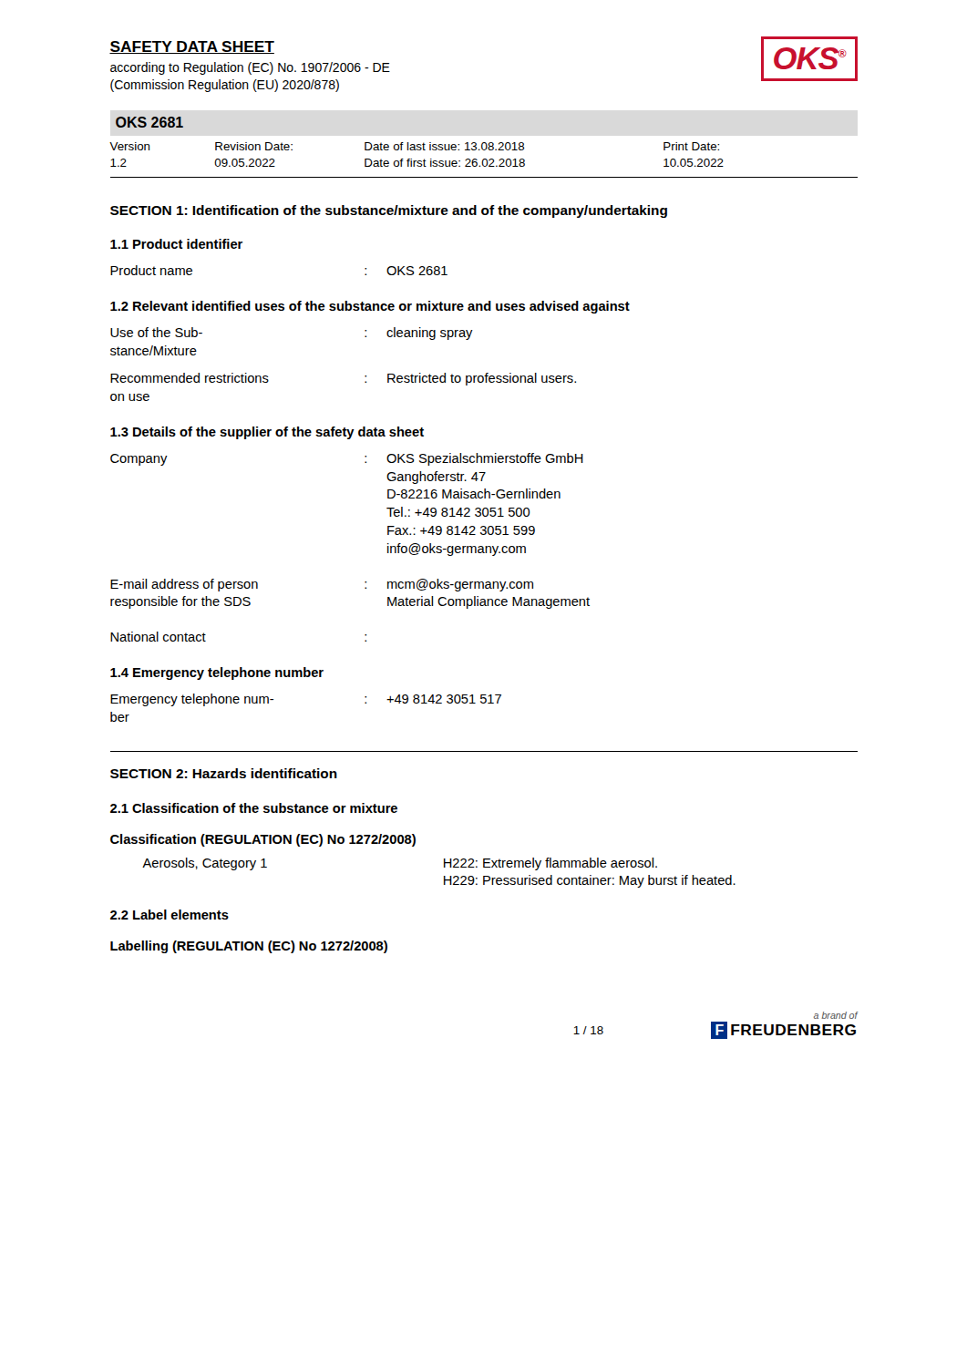SAFETY DATA SHEET
according to Regulation (EC) No. 1907/2006 - DE
(Commission Regulation (EU) 2020/878)
OKS®
OKS 2681
| Version 1.2 | Revision Date: 09.05.2022 | Date of last issue: 13.08.2018 Date of first issue: 26.02.2018 | Print Date: 10.05.2022 |
SECTION 1: Identification of the substance/mixture and of the company/undertaking
1.1 Product identifier
| Product name | : | OKS 2681 |
1.2 Relevant identified uses of the substance or mixture and uses advised against
| Use of the Sub- stance/Mixture | : | cleaning spray |
| Recommended restrictions on use | : | Restricted to professional users. |
1.3 Details of the supplier of the safety data sheet
| Company | : | OKS Spezialschmierstoffe GmbH Ganghoferstr. 47 D-82216 Maisach-Gernlinden Tel.: +49 8142 3051 500 Fax.: +49 8142 3051 599 info@oks-germany.com |
| E-mail address of person responsible for the SDS | : | mcm@oks-germany.com Material Compliance Management |
| National contact | : | |
1.4 Emergency telephone number
| Emergency telephone num- ber | : | +49 8142 3051 517 |
SECTION 2: Hazards identification
2.1 Classification of the substance or mixture
Classification (REGULATION (EC) No 1272/2008)
Aerosols, Category 1
H222: Extremely flammable aerosol.
H229: Pressurised container: May burst if heated.
2.2 Label elements
Labelling (REGULATION (EC) No 1272/2008)
1 / 18
a brand of
FFREUDENBERG